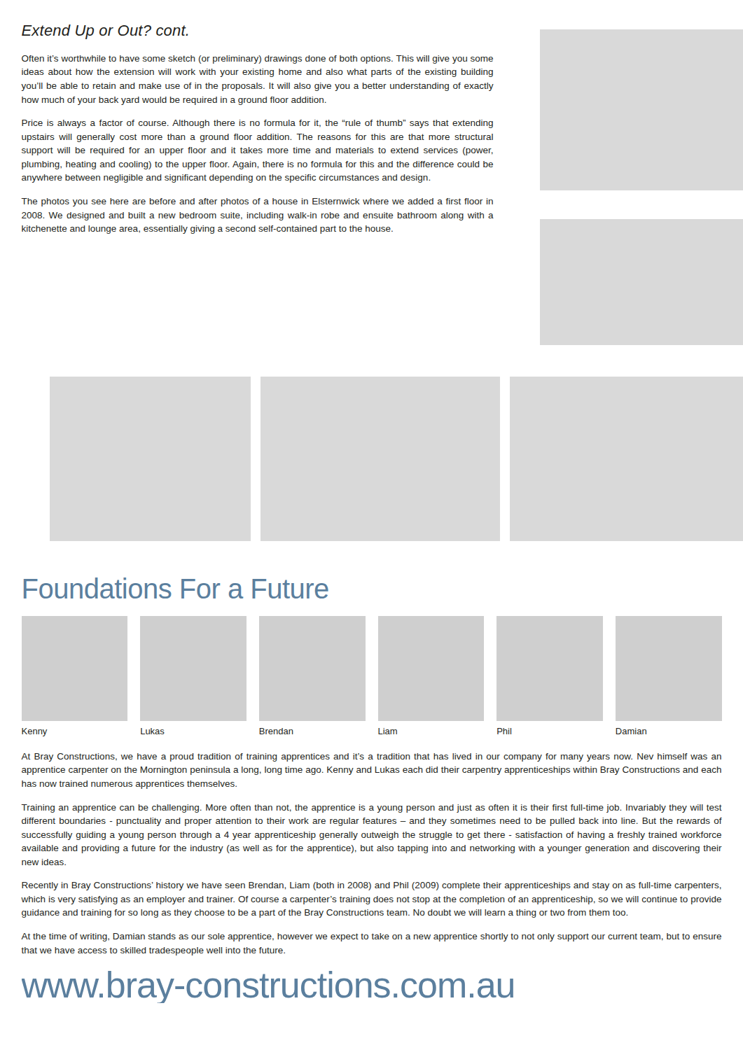Extend Up or Out? cont.
Often it’s worthwhile to have some sketch (or preliminary) drawings done of both options. This will give you some ideas about how the extension will work with your existing home and also what parts of the existing building you’ll be able to retain and make use of in the proposals. It will also give you a better understanding of exactly how much of your back yard would be required in a ground floor addition.
Price is always a factor of course. Although there is no formula for it, the “rule of thumb” says that extending upstairs will generally cost more than a ground floor addition. The reasons for this are that more structural support will be required for an upper floor and it takes more time and materials to extend services (power, plumbing, heating and cooling) to the upper floor. Again, there is no formula for this and the difference could be anywhere between negligible and significant depending on the specific circumstances and design.
The photos you see here are before and after photos of a house in Elsternwick where we added a first floor in 2008. We designed and built a new bedroom suite, including walk-in robe and ensuite bathroom along with a kitchenette and lounge area, essentially giving a second self-contained part to the house.
Foundations For a Future
Kenny
Lukas
Brendan
Liam
Phil
Damian
At Bray Constructions, we have a proud tradition of training apprentices and it’s a tradition that has lived in our company for many years now. Nev himself was an apprentice carpenter on the Mornington peninsula a long, long time ago. Kenny and Lukas each did their carpentry apprenticeships within Bray Constructions and each has now trained numerous apprentices themselves.
Training an apprentice can be challenging. More often than not, the apprentice is a young person and just as often it is their first full-time job. Invariably they will test different boundaries - punctuality and proper attention to their work are regular features – and they sometimes need to be pulled back into line. But the rewards of successfully guiding a young person through a 4 year apprenticeship generally outweigh the struggle to get there - satisfaction of having a freshly trained workforce available and providing a future for the industry (as well as for the apprentice), but also tapping into and networking with a younger generation and discovering their new ideas.
Recently in Bray Constructions’ history we have seen Brendan, Liam (both in 2008) and Phil (2009) complete their apprenticeships and stay on as full-time carpenters, which is very satisfying as an employer and trainer. Of course a carpenter’s training does not stop at the completion of an apprenticeship, so we will continue to provide guidance and training for so long as they choose to be a part of the Bray Constructions team. No doubt we will learn a thing or two from them too.
At the time of writing, Damian stands as our sole apprentice, however we expect to take on a new apprentice shortly to not only support our current team, but to ensure that we have access to skilled tradespeople well into the future.
www.bray-constructions.com.au